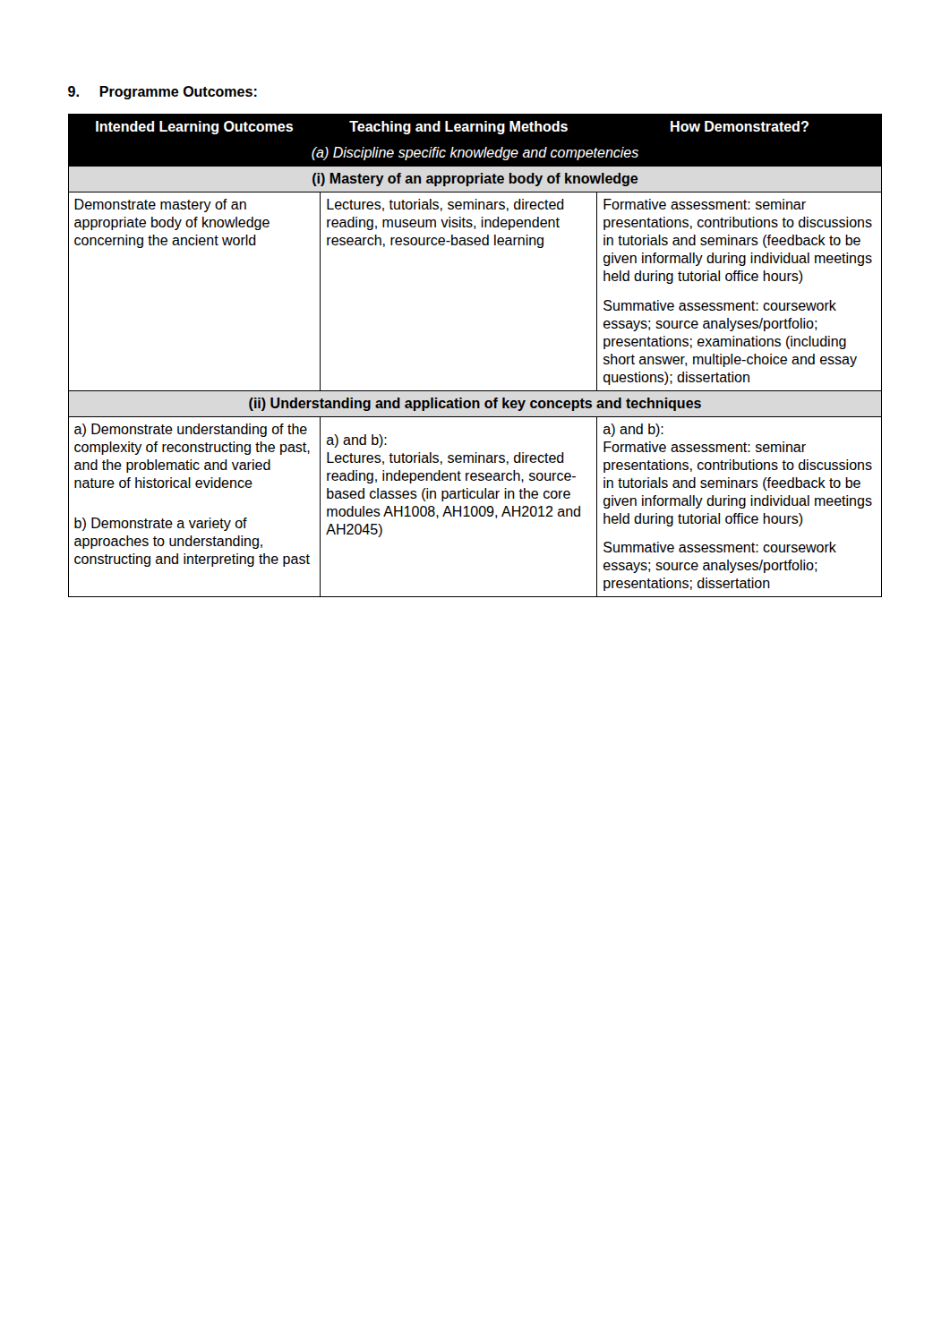9. Programme Outcomes:
| Intended Learning Outcomes | Teaching and Learning Methods | How Demonstrated? |
| --- | --- | --- |
| (a) Discipline specific knowledge and competencies |
| (i) Mastery of an appropriate body of knowledge |
| Demonstrate mastery of an appropriate body of knowledge concerning the ancient world | Lectures, tutorials, seminars, directed reading, museum visits, independent research, resource-based learning | Formative assessment: seminar presentations, contributions to discussions in tutorials and seminars (feedback to be given informally during individual meetings held during tutorial office hours) Summative assessment: coursework essays; source analyses/portfolio; presentations; examinations (including short answer, multiple-choice and essay questions); dissertation |
| (ii) Understanding and application of key concepts and techniques |
| a) Demonstrate understanding of the complexity of reconstructing the past, and the problematic and varied nature of historical evidence b) Demonstrate a variety of approaches to understanding, constructing and interpreting the past | a) and b): Lectures, tutorials, seminars, directed reading, independent research, source-based classes (in particular in the core modules AH1008, AH1009, AH2012 and AH2045) | a) and b): Formative assessment: seminar presentations, contributions to discussions in tutorials and seminars (feedback to be given informally during individual meetings held during tutorial office hours) Summative assessment: coursework essays; source analyses/portfolio; presentations; dissertation |